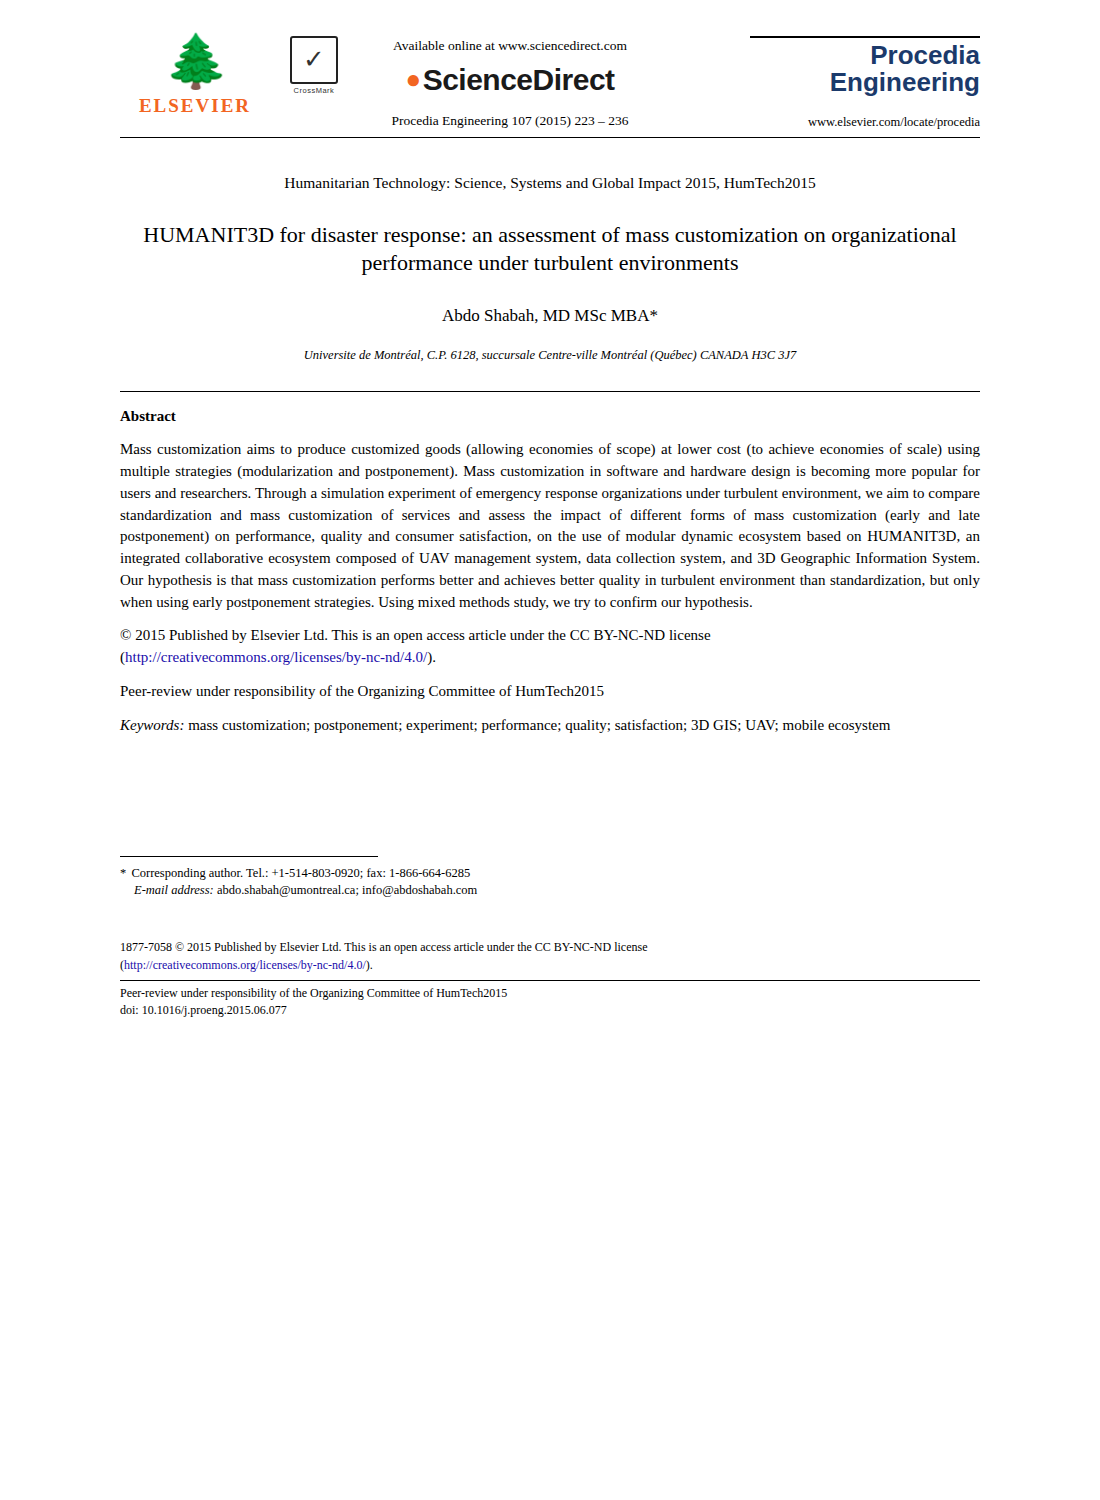🌲
ELSEVIER
✓
CrossMark
Available online at www.sciencedirect.com
●ScienceDirect
Procedia
Engineering
Procedia Engineering 107 (2015) 223 – 236
www.elsevier.com/locate/procedia
Humanitarian Technology: Science, Systems and Global Impact 2015, HumTech2015
HUMANIT3D for disaster response: an assessment of mass customization on organizational performance under turbulent environments
Abdo Shabah, MD MSc MBA*
Universite de Montréal, C.P. 6128, succursale Centre-ville Montréal (Québec) CANADA H3C 3J7
Abstract
Mass customization aims to produce customized goods (allowing economies of scope) at lower cost (to achieve economies of scale) using multiple strategies (modularization and postponement). Mass customization in software and hardware design is becoming more popular for users and researchers. Through a simulation experiment of emergency response organizations under turbulent environment, we aim to compare standardization and mass customization of services and assess the impact of different forms of mass customization (early and late postponement) on performance, quality and consumer satisfaction, on the use of modular dynamic ecosystem based on HUMANIT3D, an integrated collaborative ecosystem composed of UAV management system, data collection system, and 3D Geographic Information System. Our hypothesis is that mass customization performs better and achieves better quality in turbulent environment than standardization, but only when using early postponement strategies. Using mixed methods study, we try to confirm our hypothesis.
© 2015 Published by Elsevier Ltd. This is an open access article under the CC BY-NC-ND license
(http://creativecommons.org/licenses/by-nc-nd/4.0/).
Peer-review under responsibility of the Organizing Committee of HumTech2015
Keywords: mass customization; postponement; experiment; performance; quality; satisfaction; 3D GIS; UAV; mobile ecosystem
* Corresponding author. Tel.: +1-514-803-0920; fax: 1-866-664-6285 E-mail address: abdo.shabah@umontreal.ca; info@abdoshabah.com
1877-7058 © 2015 Published by Elsevier Ltd. This is an open access article under the CC BY-NC-ND license
(http://creativecommons.org/licenses/by-nc-nd/4.0/).
Peer-review under responsibility of the Organizing Committee of HumTech2015
doi: 10.1016/j.proeng.2015.06.077